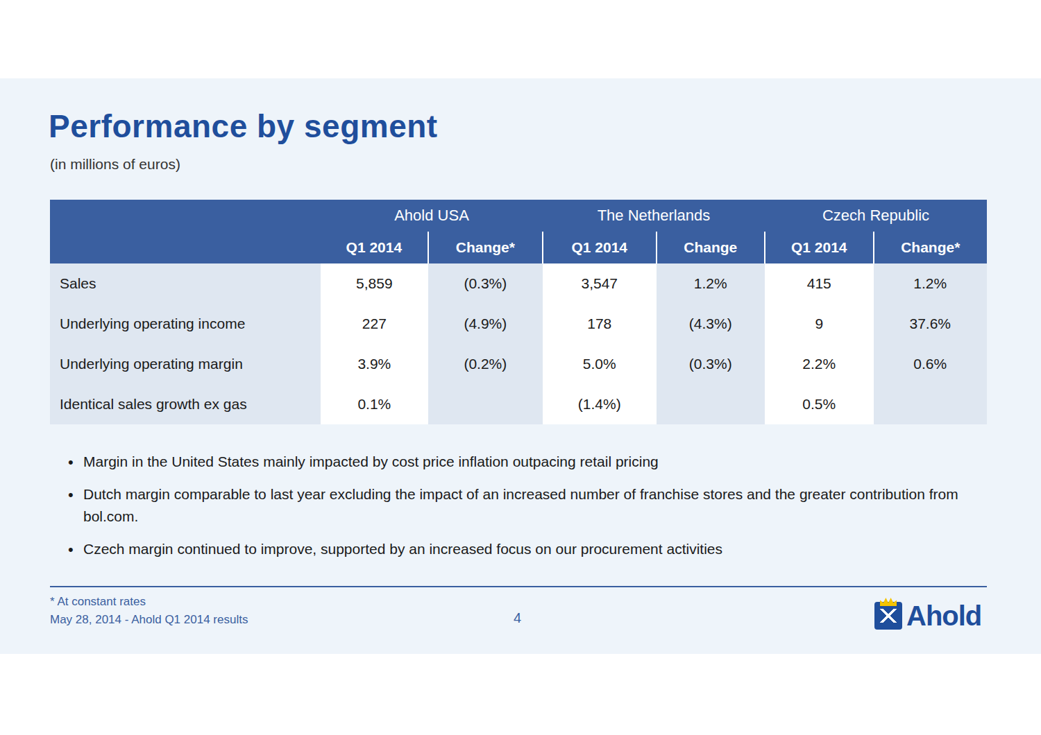Performance by segment
(in millions of euros)
| | Ahold USA | The Netherlands | Czech Republic |
| --- | --- | --- | --- |
| | Q1 2014 | Change* | Q1 2014 | Change | Q1 2014 | Change* |
| Sales | 5,859 | (0.3%) | 3,547 | 1.2% | 415 | 1.2% |
| Underlying operating income | 227 | (4.9%) | 178 | (4.3%) | 9 | 37.6% |
| Underlying operating margin | 3.9% | (0.2%) | 5.0% | (0.3%) | 2.2% | 0.6% |
| Identical sales growth ex gas | 0.1% | | (1.4%) | | 0.5% | |
Margin in the United States mainly impacted by cost price inflation outpacing retail pricing
Dutch margin comparable to last year excluding the impact of an increased number of franchise stores and the greater contribution from bol.com.
Czech margin continued to improve, supported by an increased focus on our procurement activities
* At constant rates
May 28, 2014 - Ahold Q1 2014 results
4
Ahold